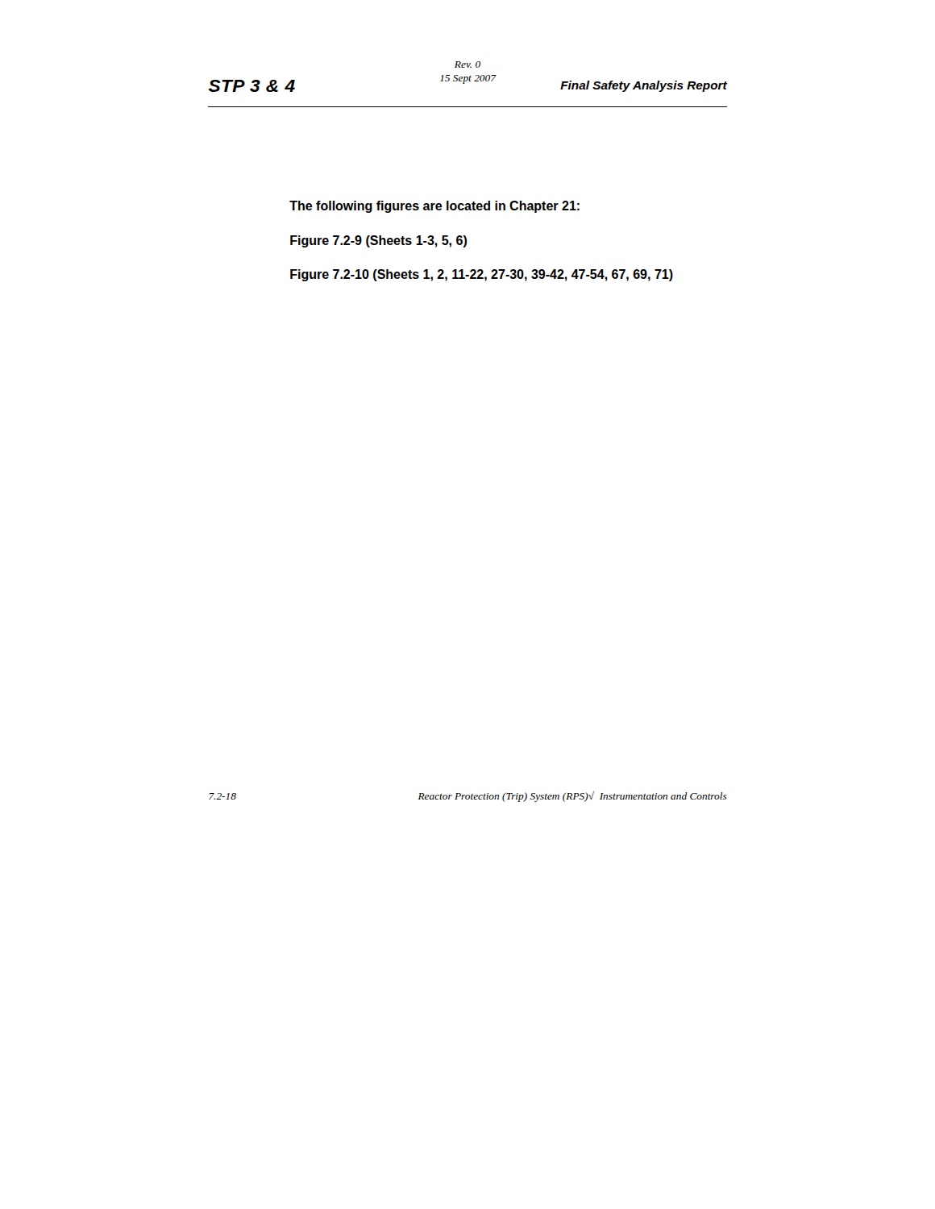STP 3 & 4
Rev. 0
15 Sept 2007
Final Safety Analysis Report
The following figures are located in Chapter 21:
Figure 7.2-9 (Sheets 1-3, 5, 6)
Figure 7.2-10 (Sheets 1, 2, 11-22, 27-30, 39-42, 47-54, 67, 69, 71)
7.2-18
Reactor Protection (Trip) System (RPS)√ Instrumentation and Controls